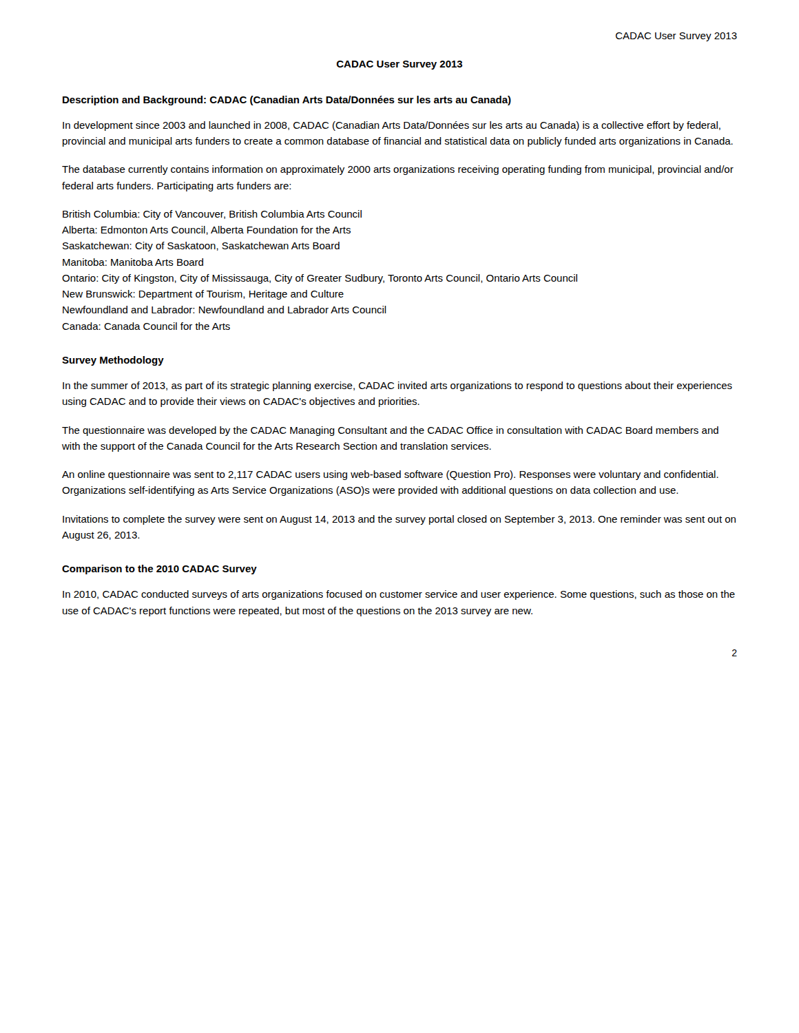CADAC User Survey 2013
CADAC User Survey 2013
Description and Background: CADAC (Canadian Arts Data/Données sur les arts au Canada)
In development since 2003 and launched in 2008, CADAC (Canadian Arts Data/Données sur les arts au Canada) is a collective effort by federal, provincial and municipal arts funders to create a common database of financial and statistical data on publicly funded arts organizations in Canada.
The database currently contains information on approximately 2000 arts organizations receiving operating funding from municipal, provincial and/or federal arts funders. Participating arts funders are:
British Columbia: City of Vancouver, British Columbia Arts Council Alberta: Edmonton Arts Council, Alberta Foundation for the Arts Saskatchewan: City of Saskatoon, Saskatchewan Arts Board Manitoba: Manitoba Arts Board Ontario: City of Kingston, City of Mississauga, City of Greater Sudbury, Toronto Arts Council, Ontario Arts Council New Brunswick: Department of Tourism, Heritage and Culture Newfoundland and Labrador: Newfoundland and Labrador Arts Council Canada: Canada Council for the Arts
Survey Methodology
In the summer of 2013, as part of its strategic planning exercise, CADAC invited arts organizations to respond to questions about their experiences using CADAC and to provide their views on CADAC's objectives and priorities.
The questionnaire was developed by the CADAC Managing Consultant and the CADAC Office in consultation with CADAC Board members and with the support of the Canada Council for the Arts Research Section and translation services.
An online questionnaire was sent to 2,117 CADAC users using web-based software (Question Pro). Responses were voluntary and confidential. Organizations self-identifying as Arts Service Organizations (ASO)s were provided with additional questions on data collection and use.
Invitations to complete the survey were sent on August 14, 2013 and the survey portal closed on September 3, 2013. One reminder was sent out on August 26, 2013.
Comparison to the 2010 CADAC Survey
In 2010, CADAC conducted surveys of arts organizations focused on customer service and user experience. Some questions, such as those on the use of CADAC's report functions were repeated, but most of the questions on the 2013 survey are new.
2